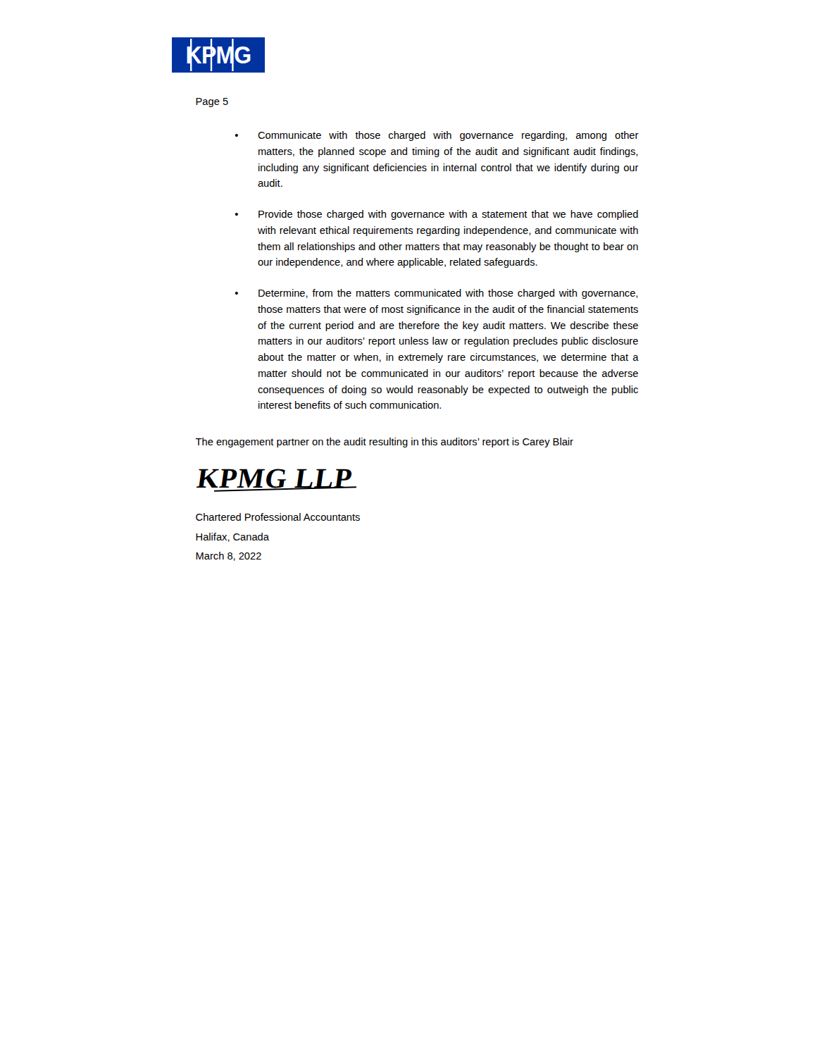KPMG KPMG
Page 5
Communicate with those charged with governance regarding, among other matters, the planned scope and timing of the audit and significant audit findings, including any significant deficiencies in internal control that we identify during our audit.
Provide those charged with governance with a statement that we have complied with relevant ethical requirements regarding independence, and communicate with them all relationships and other matters that may reasonably be thought to bear on our independence, and where applicable, related safeguards.
Determine, from the matters communicated with those charged with governance, those matters that were of most significance in the audit of the financial statements of the current period and are therefore the key audit matters. We describe these matters in our auditors’ report unless law or regulation precludes public disclosure about the matter or when, in extremely rare circumstances, we determine that a matter should not be communicated in our auditors’ report because the adverse consequences of doing so would reasonably be expected to outweigh the public interest benefits of such communication.
The engagement partner on the audit resulting in this auditors’ report is Carey Blair
KPMG LLP
Chartered Professional Accountants
Halifax, Canada
March 8, 2022